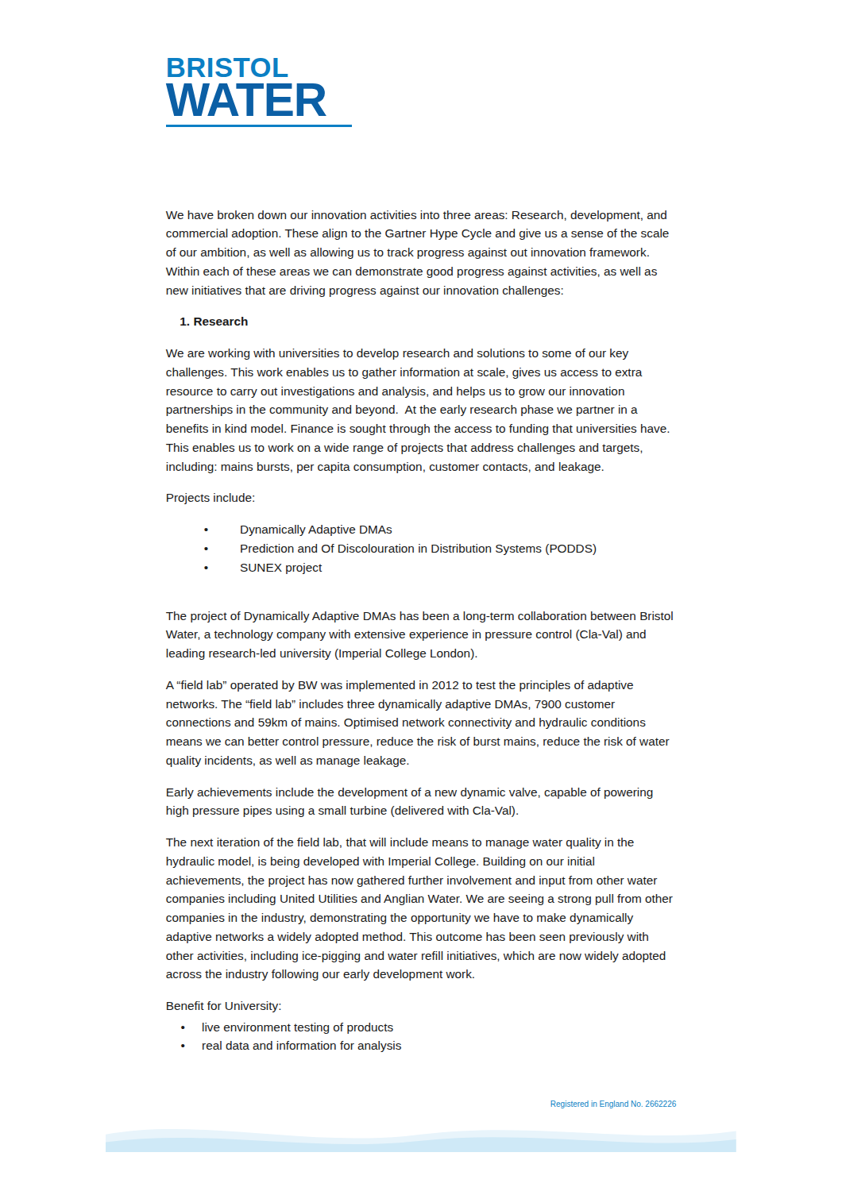BRISTOL WATER
We have broken down our innovation activities into three areas: Research, development, and commercial adoption. These align to the Gartner Hype Cycle and give us a sense of the scale of our ambition, as well as allowing us to track progress against out innovation framework. Within each of these areas we can demonstrate good progress against activities, as well as new initiatives that are driving progress against our innovation challenges:
Research
We are working with universities to develop research and solutions to some of our key challenges. This work enables us to gather information at scale, gives us access to extra resource to carry out investigations and analysis, and helps us to grow our innovation partnerships in the community and beyond. At the early research phase we partner in a benefits in kind model. Finance is sought through the access to funding that universities have. This enables us to work on a wide range of projects that address challenges and targets, including: mains bursts, per capita consumption, customer contacts, and leakage.
Projects include:
Dynamically Adaptive DMAs
Prediction and Of Discolouration in Distribution Systems (PODDS)
SUNEX project
The project of Dynamically Adaptive DMAs has been a long-term collaboration between Bristol Water, a technology company with extensive experience in pressure control (Cla-Val) and leading research-led university (Imperial College London).
A “field lab” operated by BW was implemented in 2012 to test the principles of adaptive networks. The “field lab” includes three dynamically adaptive DMAs, 7900 customer connections and 59km of mains. Optimised network connectivity and hydraulic conditions means we can better control pressure, reduce the risk of burst mains, reduce the risk of water quality incidents, as well as manage leakage.
Early achievements include the development of a new dynamic valve, capable of powering high pressure pipes using a small turbine (delivered with Cla-Val).
The next iteration of the field lab, that will include means to manage water quality in the hydraulic model, is being developed with Imperial College. Building on our initial achievements, the project has now gathered further involvement and input from other water companies including United Utilities and Anglian Water. We are seeing a strong pull from other companies in the industry, demonstrating the opportunity we have to make dynamically adaptive networks a widely adopted method. This outcome has been seen previously with other activities, including ice-pigging and water refill initiatives, which are now widely adopted across the industry following our early development work.
Benefit for University:
live environment testing of products
real data and information for analysis
Registered in England No. 2662226